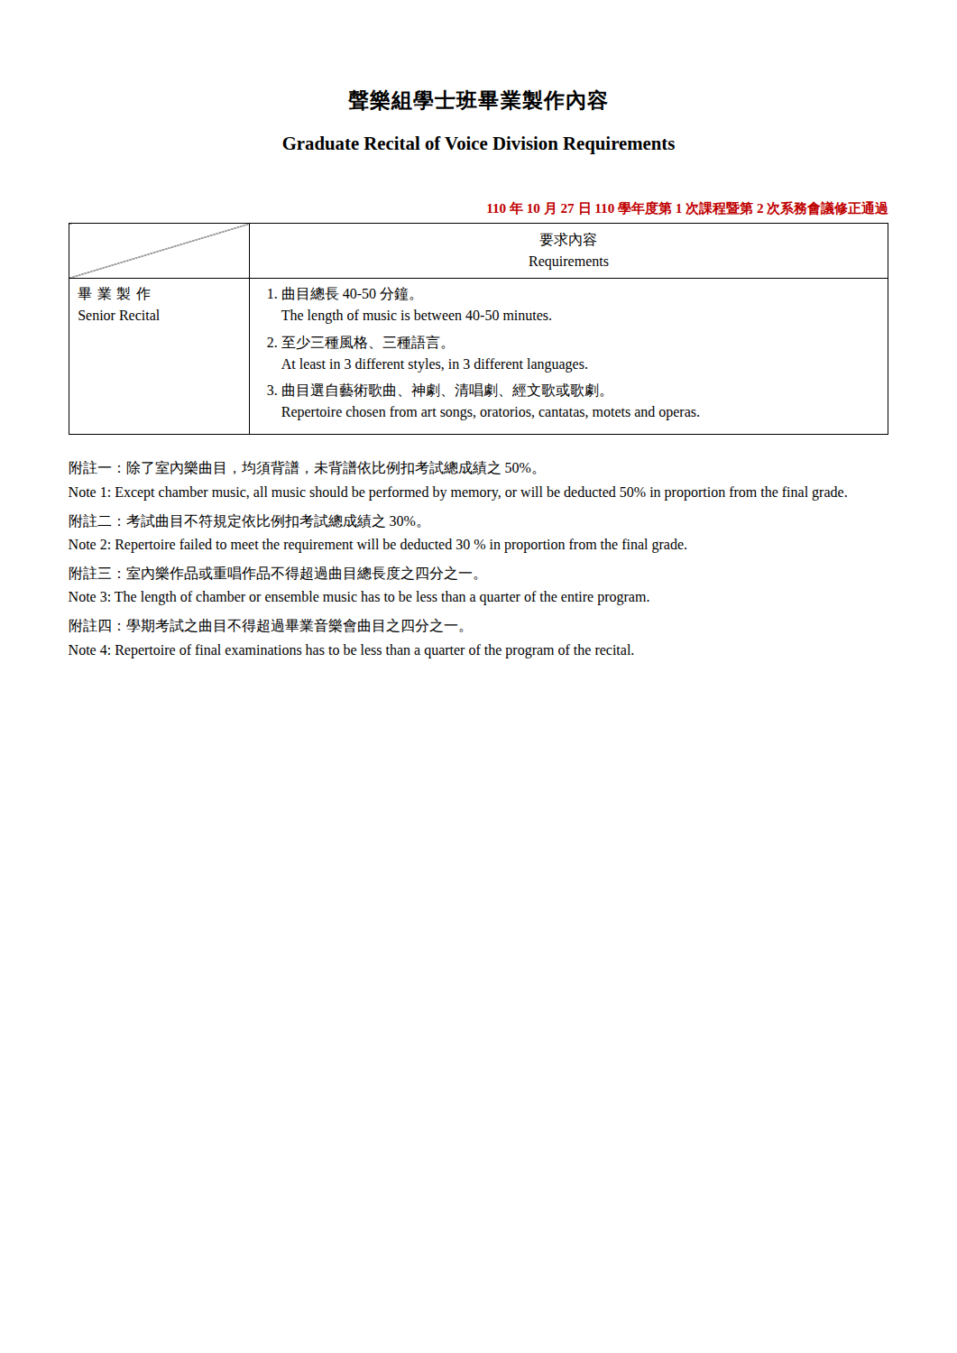聲樂組學士班畢業製作內容
Graduate Recital of Voice Division Requirements
110 年 10 月 27 日 110 學年度第 1 次課程暨第 2 次系務會議修正通過
| | 要求內容 Requirements |
| 畢業製作 Senior Recital | 曲目總長 40-50 分鐘。 The length of music is between 40-50 minutes. 至少三種風格、三種語言。 At least in 3 different styles, in 3 different languages. 曲目選自藝術歌曲、神劇、清唱劇、經文歌或歌劇。 Repertoire chosen from art songs, oratorios, cantatas, motets and operas. |
附註一：除了室內樂曲目，均須背譜，未背譜依比例扣考試總成績之 50%。
Note 1: Except chamber music, all music should be performed by memory, or will be deducted 50% in proportion from the final grade.
附註二：考試曲目不符規定依比例扣考試總成績之 30%。
Note 2: Repertoire failed to meet the requirement will be deducted 30 % in proportion from the final grade.
附註三：室內樂作品或重唱作品不得超過曲目總長度之四分之一。
Note 3: The length of chamber or ensemble music has to be less than a quarter of the entire program.
附註四：學期考試之曲目不得超過畢業音樂會曲目之四分之一。
Note 4: Repertoire of final examinations has to be less than a quarter of the program of the recital.